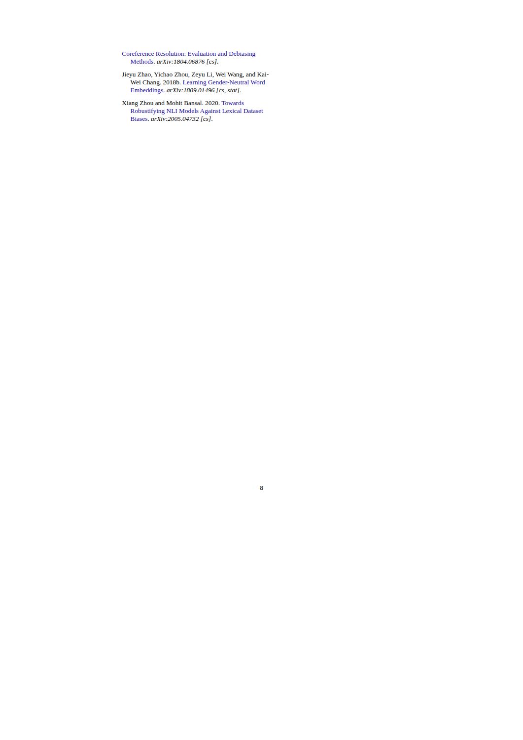Coreference Resolution: Evaluation and Debiasing Methods. arXiv:1804.06876 [cs].
Jieyu Zhao, Yichao Zhou, Zeyu Li, Wei Wang, and Kai-Wei Chang. 2018b. Learning Gender-Neutral Word Embeddings. arXiv:1809.01496 [cs, stat].
Xiang Zhou and Mohit Bansal. 2020. Towards Robustifying NLI Models Against Lexical Dataset Biases. arXiv:2005.04732 [cs].
8